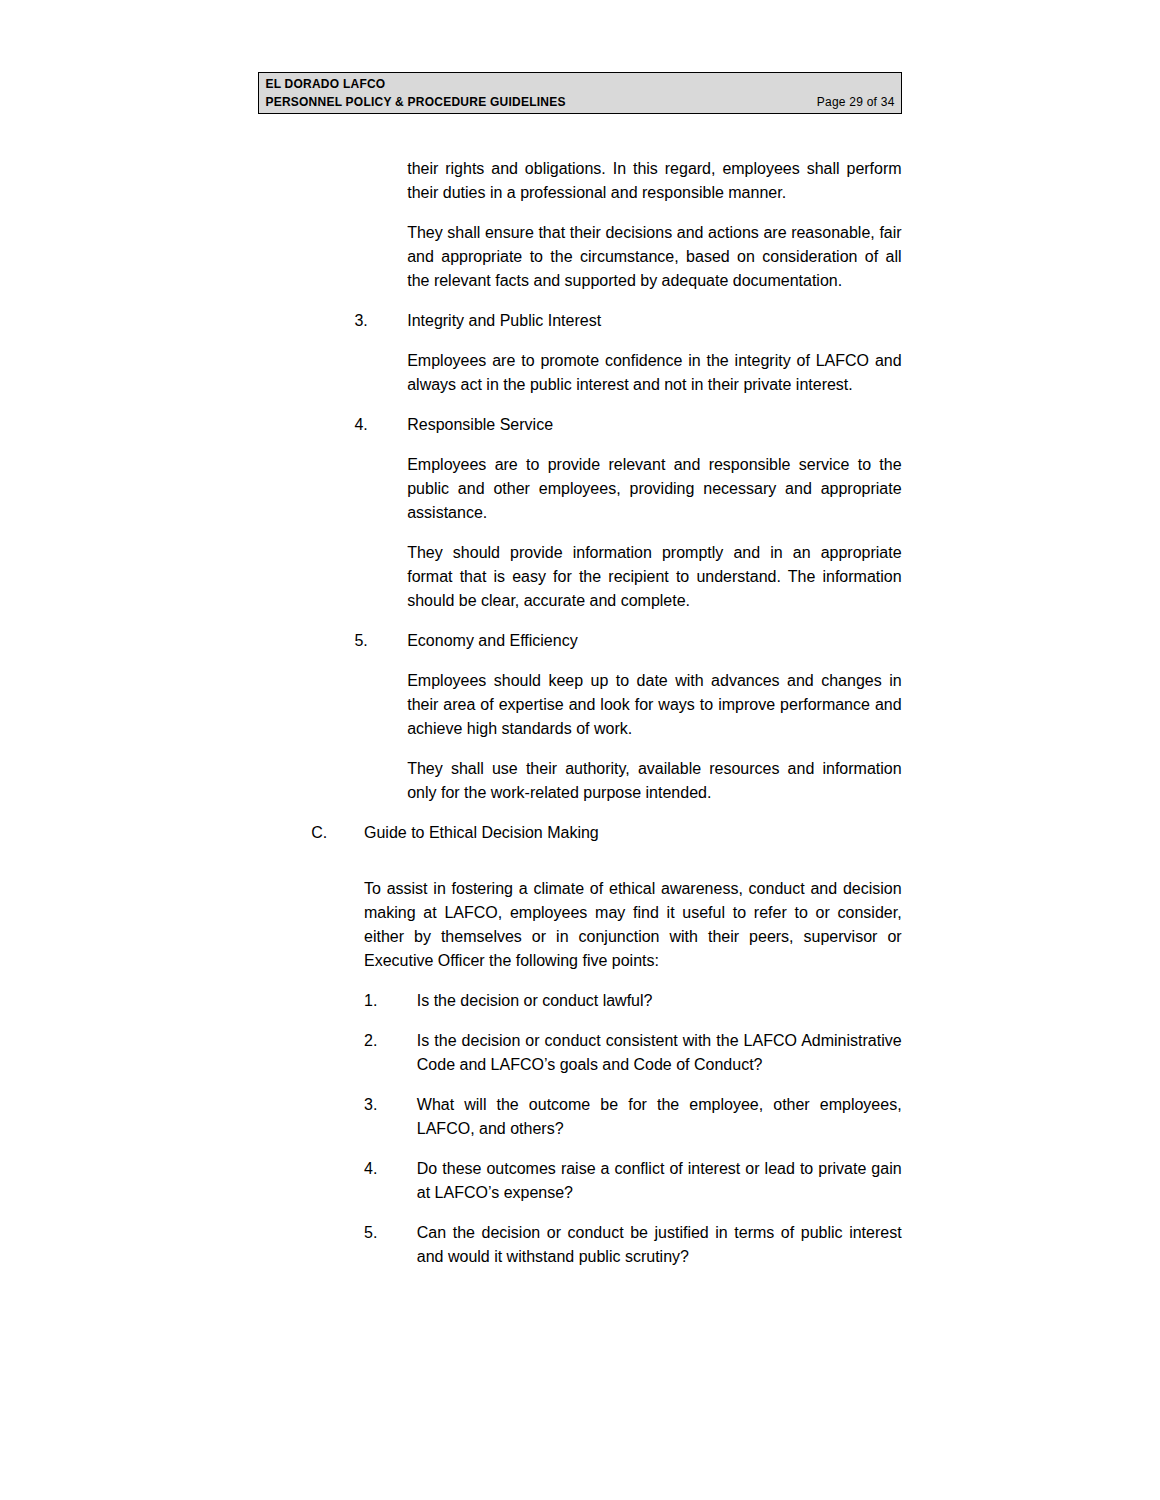EL DORADO LAFCO PERSONNEL POLICY & PROCEDURE GUIDELINES Page 29 of 34
their rights and obligations. In this regard, employees shall perform their duties in a professional and responsible manner.
They shall ensure that their decisions and actions are reasonable, fair and appropriate to the circumstance, based on consideration of all the relevant facts and supported by adequate documentation.
3.
Integrity and Public Interest
Employees are to promote confidence in the integrity of LAFCO and always act in the public interest and not in their private interest.
4.
Responsible Service
Employees are to provide relevant and responsible service to the public and other employees, providing necessary and appropriate assistance.
They should provide information promptly and in an appropriate format that is easy for the recipient to understand. The information should be clear, accurate and complete.
5.
Economy and Efficiency
Employees should keep up to date with advances and changes in their area of expertise and look for ways to improve performance and achieve high standards of work.
They shall use their authority, available resources and information only for the work-related purpose intended.
C.
Guide to Ethical Decision Making
To assist in fostering a climate of ethical awareness, conduct and decision making at LAFCO, employees may find it useful to refer to or consider, either by themselves or in conjunction with their peers, supervisor or Executive Officer the following five points:
1.
Is the decision or conduct lawful?
2.
Is the decision or conduct consistent with the LAFCO Administrative Code and LAFCO’s goals and Code of Conduct?
3.
What will the outcome be for the employee, other employees, LAFCO, and others?
4.
Do these outcomes raise a conflict of interest or lead to private gain at LAFCO’s expense?
5.
Can the decision or conduct be justified in terms of public interest and would it withstand public scrutiny?